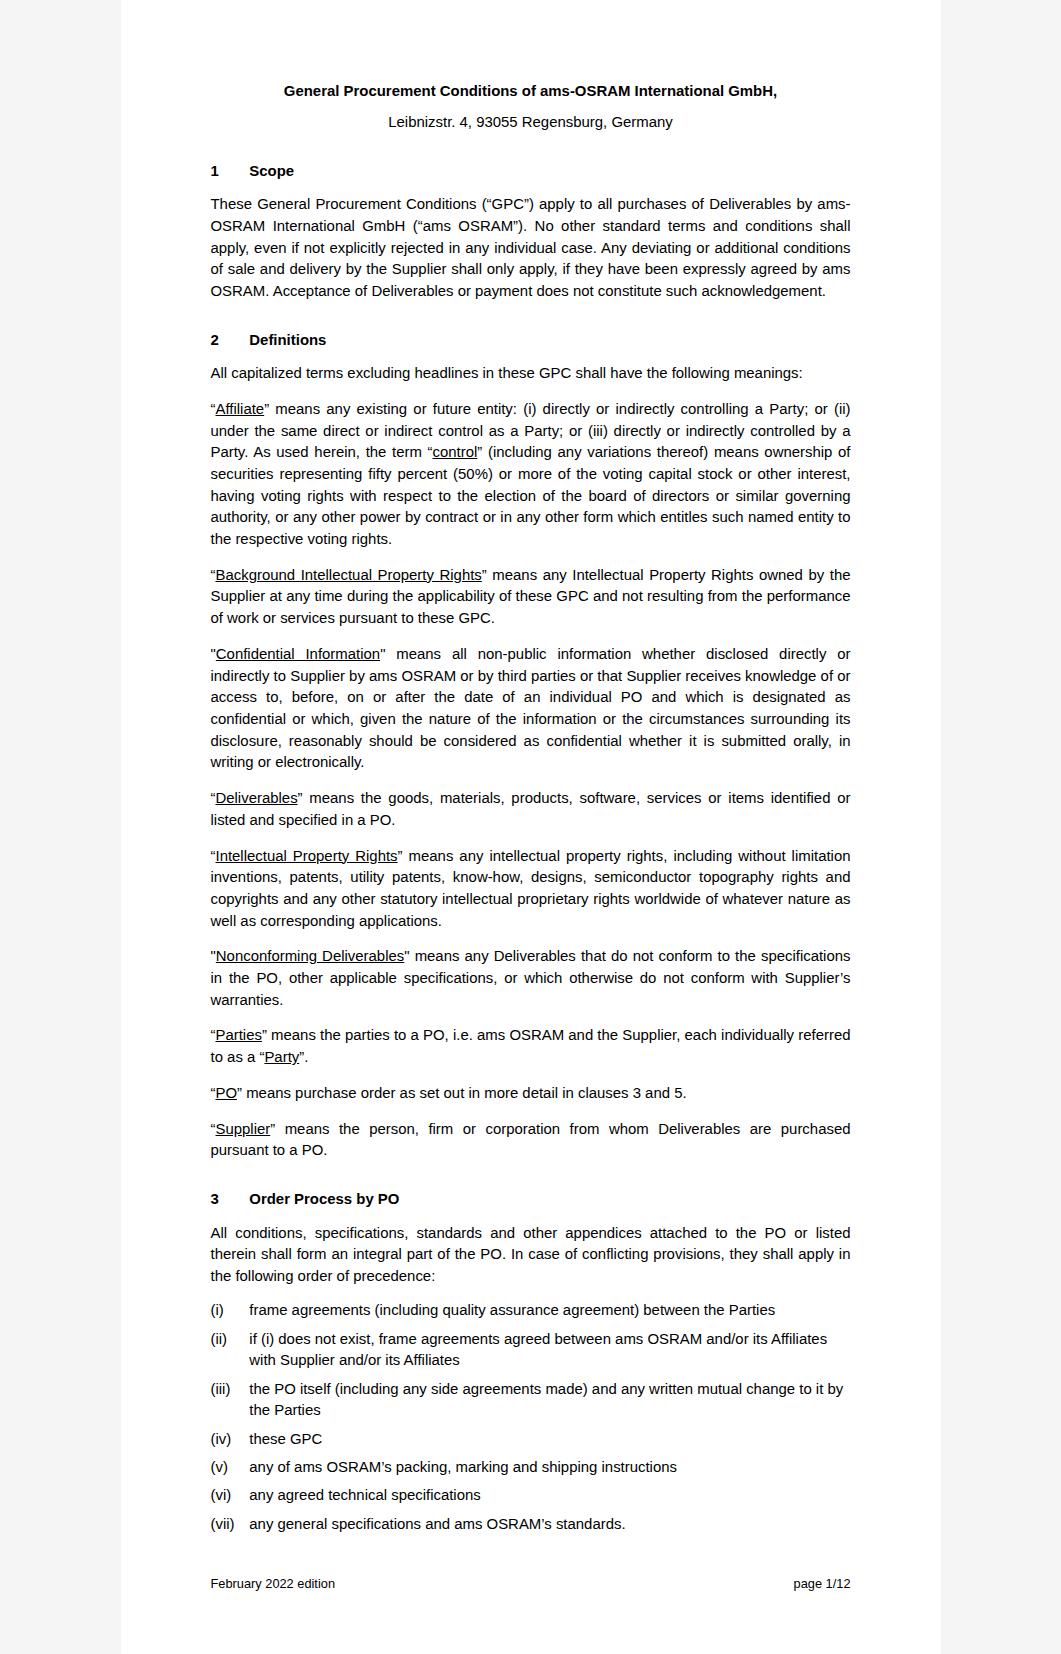General Procurement Conditions of ams-OSRAM International GmbH, Leibnizstr. 4, 93055 Regensburg, Germany
1 Scope
These General Procurement Conditions (“GPC”) apply to all purchases of Deliverables by ams-OSRAM International GmbH (“ams OSRAM”). No other standard terms and conditions shall apply, even if not explicitly rejected in any individual case. Any deviating or additional conditions of sale and delivery by the Supplier shall only apply, if they have been expressly agreed by ams OSRAM. Acceptance of Deliverables or payment does not constitute such acknowledgement.
2 Definitions
All capitalized terms excluding headlines in these GPC shall have the following meanings:
“Affiliate” means any existing or future entity: (i) directly or indirectly controlling a Party; or (ii) under the same direct or indirect control as a Party; or (iii) directly or indirectly controlled by a Party. As used herein, the term “control” (including any variations thereof) means ownership of securities representing fifty percent (50%) or more of the voting capital stock or other interest, having voting rights with respect to the election of the board of directors or similar governing authority, or any other power by contract or in any other form which entitles such named entity to the respective voting rights.
“Background Intellectual Property Rights” means any Intellectual Property Rights owned by the Supplier at any time during the applicability of these GPC and not resulting from the performance of work or services pursuant to these GPC.
"Confidential Information" means all non-public information whether disclosed directly or indirectly to Supplier by ams OSRAM or by third parties or that Supplier receives knowledge of or access to, before, on or after the date of an individual PO and which is designated as confidential or which, given the nature of the information or the circumstances surrounding its disclosure, reasonably should be considered as confidential whether it is submitted orally, in writing or electronically.
“Deliverables” means the goods, materials, products, software, services or items identified or listed and specified in a PO.
“Intellectual Property Rights” means any intellectual property rights, including without limitation inventions, patents, utility patents, know-how, designs, semiconductor topography rights and copyrights and any other statutory intellectual proprietary rights worldwide of whatever nature as well as corresponding applications.
"Nonconforming Deliverables" means any Deliverables that do not conform to the specifications in the PO, other applicable specifications, or which otherwise do not conform with Supplier’s warranties.
“Parties” means the parties to a PO, i.e. ams OSRAM and the Supplier, each individually referred to as a “Party”.
“PO” means purchase order as set out in more detail in clauses 3 and 5.
“Supplier” means the person, firm or corporation from whom Deliverables are purchased pursuant to a PO.
3 Order Process by PO
All conditions, specifications, standards and other appendices attached to the PO or listed therein shall form an integral part of the PO. In case of conflicting provisions, they shall apply in the following order of precedence:
(i) frame agreements (including quality assurance agreement) between the Parties
(ii) if (i) does not exist, frame agreements agreed between ams OSRAM and/or its Affiliates with Supplier and/or its Affiliates
(iii) the PO itself (including any side agreements made) and any written mutual change to it by the Parties
(iv) these GPC
(v) any of ams OSRAM’s packing, marking and shipping instructions
(vi) any agreed technical specifications
(vii) any general specifications and ams OSRAM’s standards.
February 2022 edition page 1/12